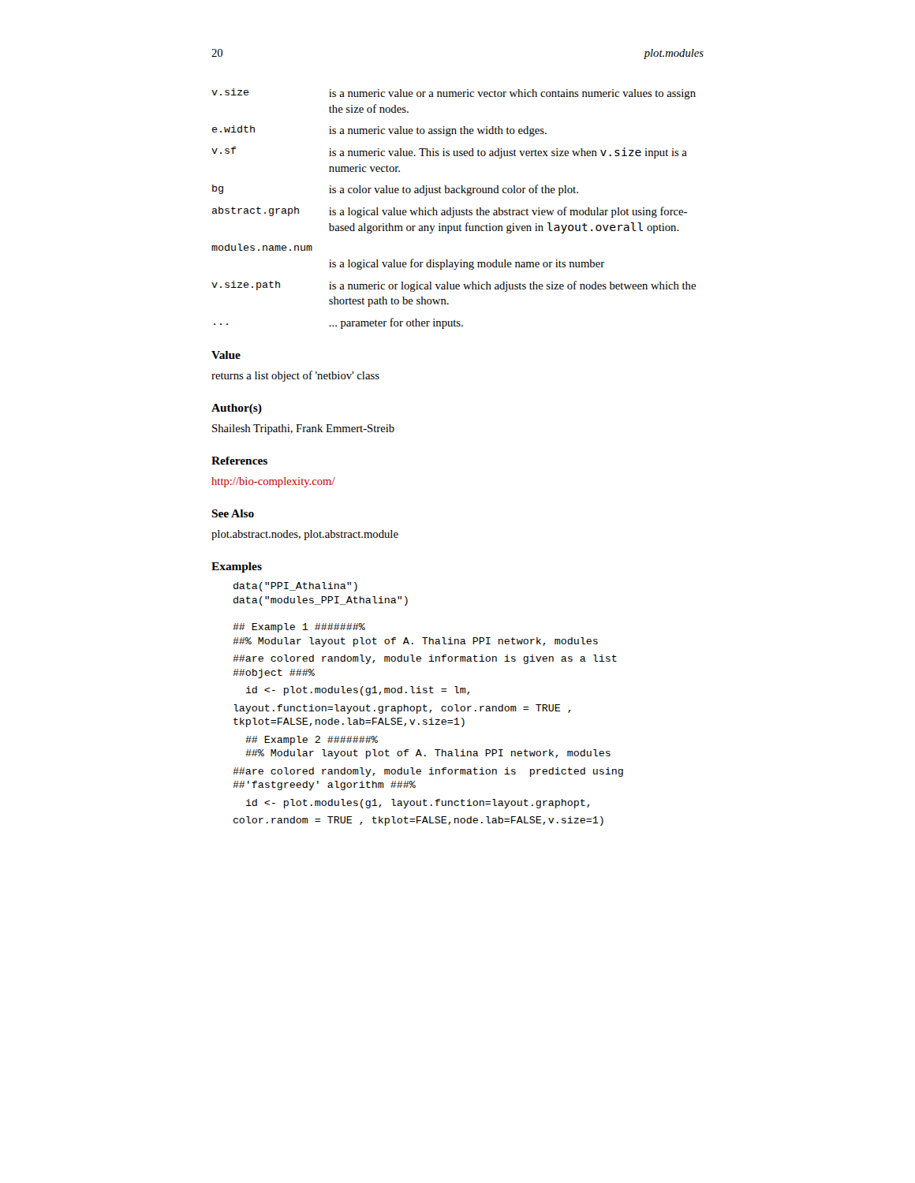20 plot.modules
v.size
is a numeric value or a numeric vector which contains numeric values to assign the size of nodes.
e.width
is a numeric value to assign the width to edges.
v.sf
is a numeric value. This is used to adjust vertex size when v.size input is a numeric vector.
bg
is a color value to adjust background color of the plot.
abstract.graph
is a logical value which adjusts the abstract view of modular plot using force-based algorithm or any input function given in layout.overall option.
modules.name.num
is a logical value for displaying module name or its number
v.size.path
is a numeric or logical value which adjusts the size of nodes between which the shortest path to be shown.
...
... parameter for other inputs.
Value
returns a list object of 'netbiov' class
Author(s)
Shailesh Tripathi, Frank Emmert-Streib
References
http://bio-complexity.com/
See Also
plot.abstract.nodes, plot.abstract.module
Examples
data("PPI_Athalina")
data("modules_PPI_Athalina")

## Example 1 #######%
##% Modular layout plot of A. Thalina PPI network, modules
##are colored randomly, module information is given as a list
##object ###%
  id <- plot.modules(g1,mod.list = lm,
layout.function=layout.graphopt, color.random = TRUE ,
tkplot=FALSE,node.lab=FALSE,v.size=1)
  ## Example 2 #######%
  ##% Modular layout plot of A. Thalina PPI network, modules
##are colored randomly, module information is  predicted using
##'fastgreedy' algorithm ###%
  id <- plot.modules(g1, layout.function=layout.graphopt,
color.random = TRUE , tkplot=FALSE,node.lab=FALSE,v.size=1)